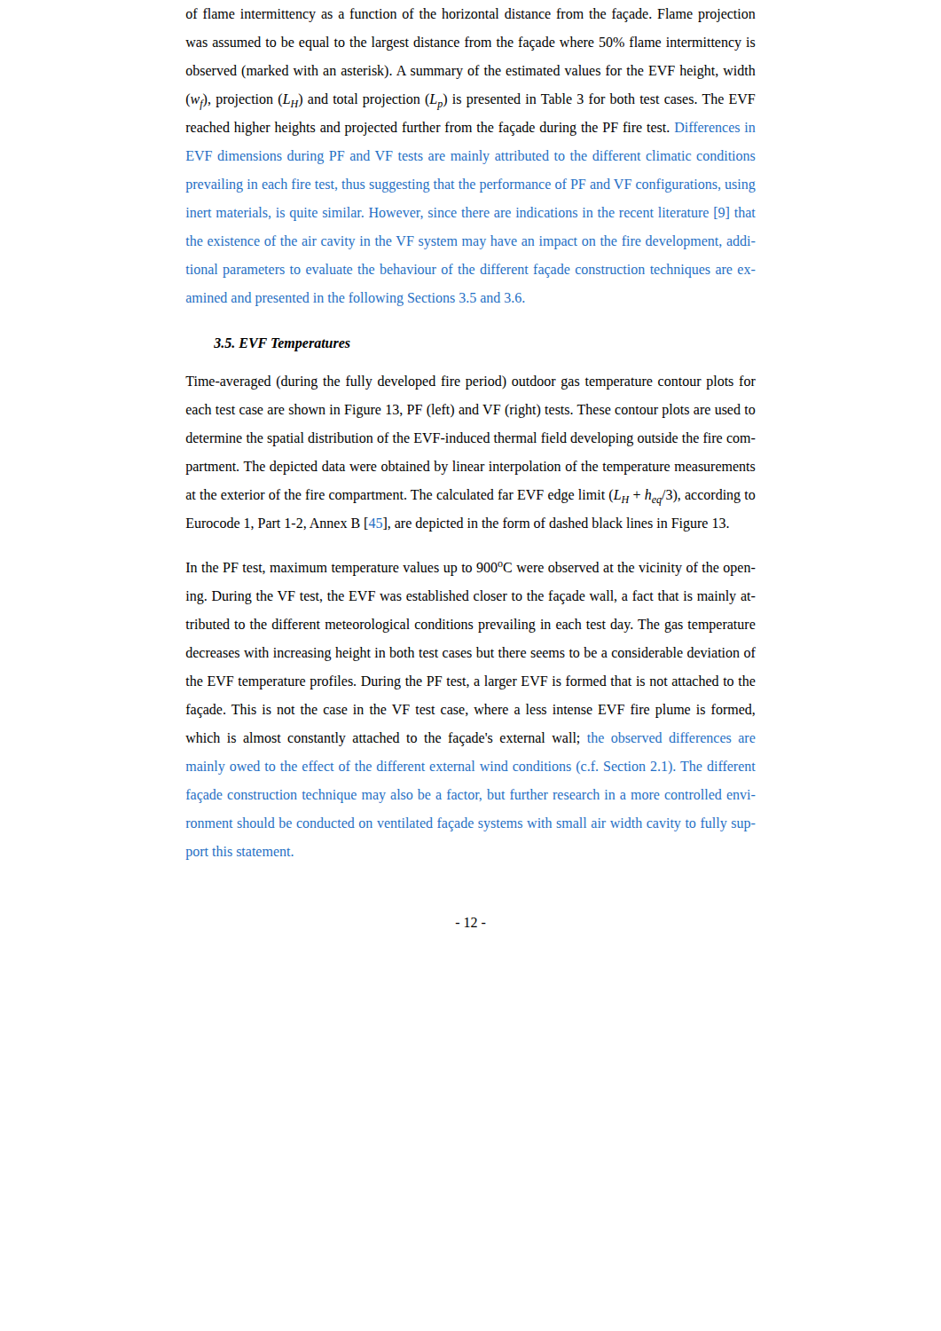of flame intermittency as a function of the horizontal distance from the façade. Flame projection was assumed to be equal to the largest distance from the façade where 50% flame intermittency is observed (marked with an asterisk). A summary of the estimated values for the EVF height, width (wf), projection (LH) and total projection (Lp) is presented in Table 3 for both test cases. The EVF reached higher heights and projected further from the façade during the PF fire test. Differences in EVF dimensions during PF and VF tests are mainly attributed to the different climatic conditions prevailing in each fire test, thus suggesting that the performance of PF and VF configurations, using inert materials, is quite similar. However, since there are indications in the recent literature [9] that the existence of the air cavity in the VF system may have an impact on the fire development, additional parameters to evaluate the behaviour of the different façade construction techniques are examined and presented in the following Sections 3.5 and 3.6.
3.5. EVF Temperatures
Time-averaged (during the fully developed fire period) outdoor gas temperature contour plots for each test case are shown in Figure 13, PF (left) and VF (right) tests. These contour plots are used to determine the spatial distribution of the EVF-induced thermal field developing outside the fire compartment. The depicted data were obtained by linear interpolation of the temperature measurements at the exterior of the fire compartment. The calculated far EVF edge limit (LH + heq/3), according to Eurocode 1, Part 1-2, Annex B [45], are depicted in the form of dashed black lines in Figure 13.
In the PF test, maximum temperature values up to 900oC were observed at the vicinity of the opening. During the VF test, the EVF was established closer to the façade wall, a fact that is mainly attributed to the different meteorological conditions prevailing in each test day. The gas temperature decreases with increasing height in both test cases but there seems to be a considerable deviation of the EVF temperature profiles. During the PF test, a larger EVF is formed that is not attached to the façade. This is not the case in the VF test case, where a less intense EVF fire plume is formed, which is almost constantly attached to the façade's external wall; the observed differences are mainly owed to the effect of the different external wind conditions (c.f. Section 2.1). The different façade construction technique may also be a factor, but further research in a more controlled environment should be conducted on ventilated façade systems with small air width cavity to fully support this statement.
- 12 -